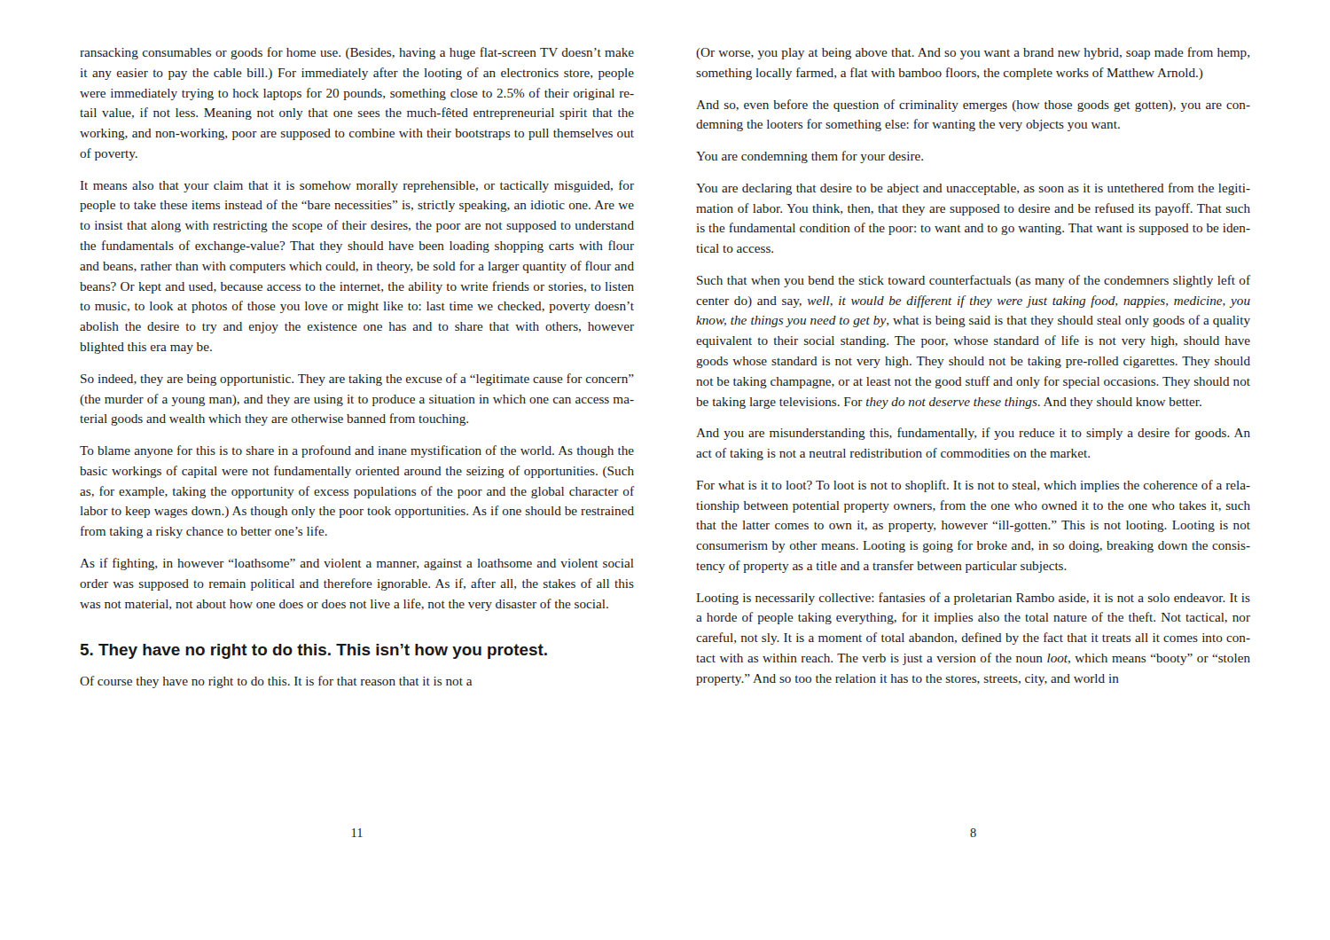ransacking consumables or goods for home use. (Besides, having a huge flat-screen TV doesn’t make it any easier to pay the cable bill.) For immediately after the looting of an electronics store, people were immediately trying to hock laptops for 20 pounds, something close to 2.5% of their original retail value, if not less. Meaning not only that one sees the much-fêted entrepreneurial spirit that the working, and non-working, poor are supposed to combine with their bootstraps to pull themselves out of poverty.
It means also that your claim that it is somehow morally reprehensible, or tactically misguided, for people to take these items instead of the “bare necessities” is, strictly speaking, an idiotic one. Are we to insist that along with restricting the scope of their desires, the poor are not supposed to understand the fundamentals of exchange-value? That they should have been loading shopping carts with flour and beans, rather than with computers which could, in theory, be sold for a larger quantity of flour and beans? Or kept and used, because access to the internet, the ability to write friends or stories, to listen to music, to look at photos of those you love or might like to: last time we checked, poverty doesn’t abolish the desire to try and enjoy the existence one has and to share that with others, however blighted this era may be.
So indeed, they are being opportunistic. They are taking the excuse of a “legitimate cause for concern” (the murder of a young man), and they are using it to produce a situation in which one can access material goods and wealth which they are otherwise banned from touching.
To blame anyone for this is to share in a profound and inane mystification of the world. As though the basic workings of capital were not fundamentally oriented around the seizing of opportunities. (Such as, for example, taking the opportunity of excess populations of the poor and the global character of labor to keep wages down.) As though only the poor took opportunities. As if one should be restrained from taking a risky chance to better one’s life.
As if fighting, in however “loathsome” and violent a manner, against a loathsome and violent social order was supposed to remain political and therefore ignorable. As if, after all, the stakes of all this was not material, not about how one does or does not live a life, not the very disaster of the social.
5. They have no right to do this. This isn’t how you protest.
Of course they have no right to do this. It is for that reason that it is not a
11
(Or worse, you play at being above that. And so you want a brand new hybrid, soap made from hemp, something locally farmed, a flat with bamboo floors, the complete works of Matthew Arnold.)
And so, even before the question of criminality emerges (how those goods get gotten), you are condemning the looters for something else: for wanting the very objects you want.
You are condemning them for your desire.
You are declaring that desire to be abject and unacceptable, as soon as it is untethered from the legitimation of labor. You think, then, that they are supposed to desire and be refused its payoff. That such is the fundamental condition of the poor: to want and to go wanting. That want is supposed to be identical to access.
Such that when you bend the stick toward counterfactuals (as many of the condemners slightly left of center do) and say, well, it would be different if they were just taking food, nappies, medicine, you know, the things you need to get by, what is being said is that they should steal only goods of a quality equivalent to their social standing. The poor, whose standard of life is not very high, should have goods whose standard is not very high. They should not be taking pre-rolled cigarettes. They should not be taking champagne, or at least not the good stuff and only for special occasions. They should not be taking large televisions. For they do not deserve these things. And they should know better.
And you are misunderstanding this, fundamentally, if you reduce it to simply a desire for goods. An act of taking is not a neutral redistribution of commodities on the market.
For what is it to loot? To loot is not to shoplift. It is not to steal, which implies the coherence of a relationship between potential property owners, from the one who owned it to the one who takes it, such that the latter comes to own it, as property, however “ill-gotten.” This is not looting. Looting is not consumerism by other means. Looting is going for broke and, in so doing, breaking down the consistency of property as a title and a transfer between particular subjects.
Looting is necessarily collective: fantasies of a proletarian Rambo aside, it is not a solo endeavor. It is a horde of people taking everything, for it implies also the total nature of the theft. Not tactical, nor careful, not sly. It is a moment of total abandon, defined by the fact that it treats all it comes into contact with as within reach. The verb is just a version of the noun loot, which means “booty” or “stolen property.” And so too the relation it has to the stores, streets, city, and world in
8